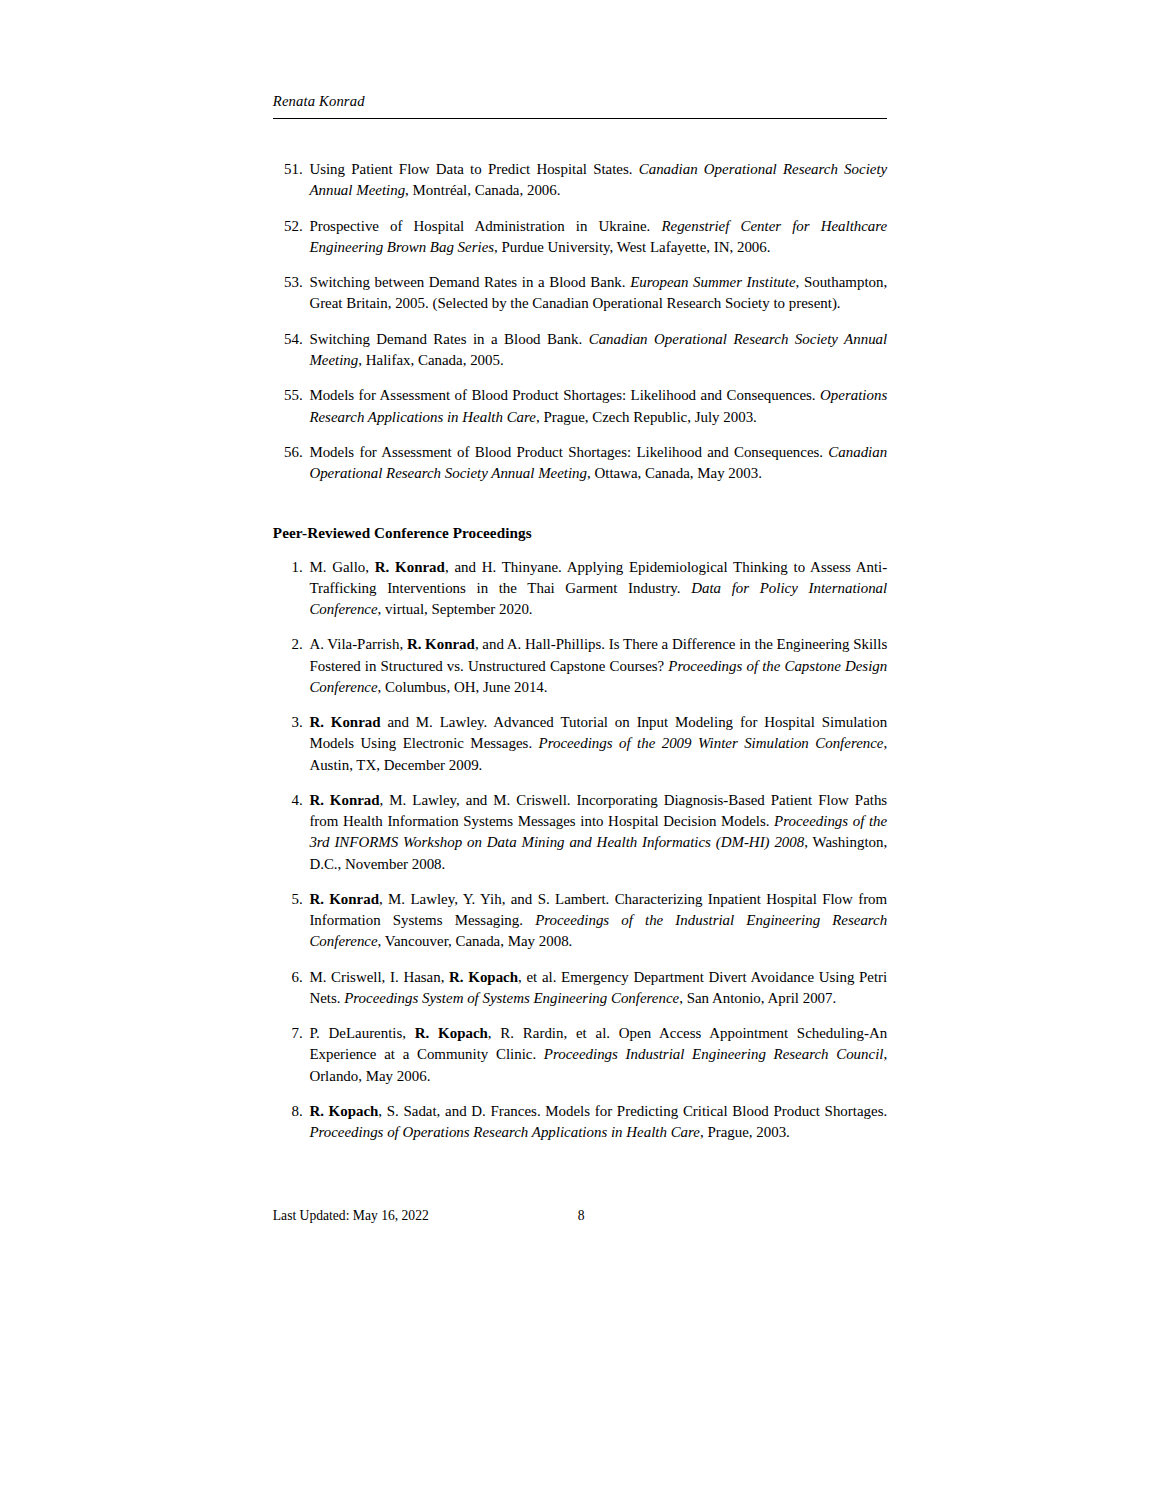Renata Konrad
51 Using Patient Flow Data to Predict Hospital States. Canadian Operational Research Society Annual Meeting, Montréal, Canada, 2006.
52 Prospective of Hospital Administration in Ukraine. Regenstrief Center for Healthcare Engineering Brown Bag Series, Purdue University, West Lafayette, IN, 2006.
53 Switching between Demand Rates in a Blood Bank. European Summer Institute, Southampton, Great Britain, 2005. (Selected by the Canadian Operational Research Society to present).
54 Switching Demand Rates in a Blood Bank. Canadian Operational Research Society Annual Meeting, Halifax, Canada, 2005.
55 Models for Assessment of Blood Product Shortages: Likelihood and Consequences. Operations Research Applications in Health Care, Prague, Czech Republic, July 2003.
56 Models for Assessment of Blood Product Shortages: Likelihood and Consequences. Canadian Operational Research Society Annual Meeting, Ottawa, Canada, May 2003.
Peer-Reviewed Conference Proceedings
1 M. Gallo, R. Konrad, and H. Thinyane. Applying Epidemiological Thinking to Assess Anti-Trafficking Interventions in the Thai Garment Industry. Data for Policy International Conference, virtual, September 2020.
2 A. Vila-Parrish, R. Konrad, and A. Hall-Phillips. Is There a Difference in the Engineering Skills Fostered in Structured vs. Unstructured Capstone Courses? Proceedings of the Capstone Design Conference, Columbus, OH, June 2014.
3 R. Konrad and M. Lawley. Advanced Tutorial on Input Modeling for Hospital Simulation Models Using Electronic Messages. Proceedings of the 2009 Winter Simulation Conference, Austin, TX, December 2009.
4 R. Konrad, M. Lawley, and M. Criswell. Incorporating Diagnosis-Based Patient Flow Paths from Health Information Systems Messages into Hospital Decision Models. Proceedings of the 3rd INFORMS Workshop on Data Mining and Health Informatics (DM-HI) 2008, Washington, D.C., November 2008.
5 R. Konrad, M. Lawley, Y. Yih, and S. Lambert. Characterizing Inpatient Hospital Flow from Information Systems Messaging. Proceedings of the Industrial Engineering Research Conference, Vancouver, Canada, May 2008.
6 M. Criswell, I. Hasan, R. Kopach, et al. Emergency Department Divert Avoidance Using Petri Nets. Proceedings System of Systems Engineering Conference, San Antonio, April 2007.
7 P. DeLaurentis, R. Kopach, R. Rardin, et al. Open Access Appointment Scheduling-An Experience at a Community Clinic. Proceedings Industrial Engineering Research Council, Orlando, May 2006.
8 R. Kopach, S. Sadat, and D. Frances. Models for Predicting Critical Blood Product Shortages. Proceedings of Operations Research Applications in Health Care, Prague, 2003.
Last Updated: May 16, 2022
8